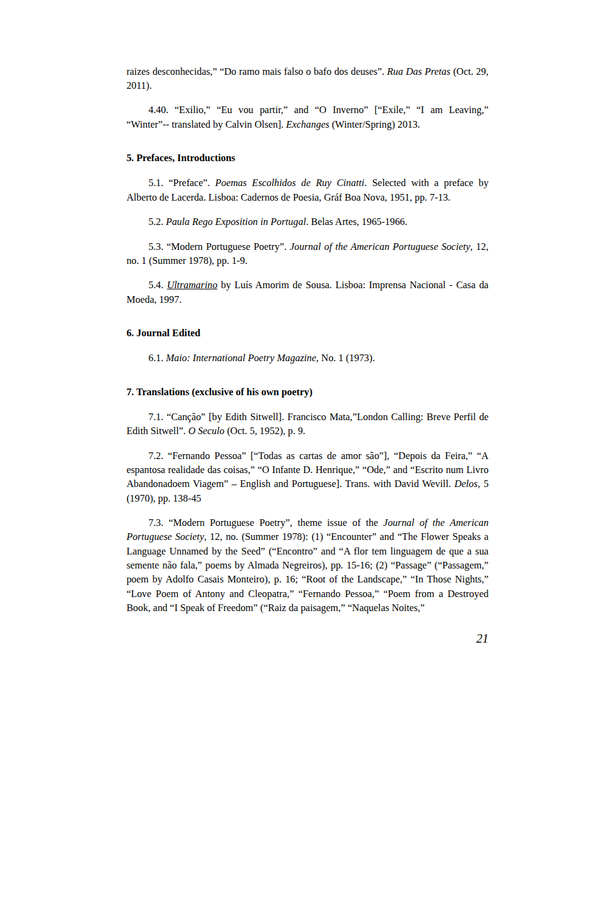raizes desconhecidas,” “Do ramo mais falso o bafo dos deuses”. Rua Das Pretas (Oct. 29, 2011).
4.40. “Exilio,” “Eu vou partir,” and “O Inverno” [“Exile,” “I am Leaving,” “Winter”-- translated by Calvin Olsen]. Exchanges (Winter/Spring) 2013.
5. Prefaces, Introductions
5.1. “Preface”. Poemas Escolhidos de Ruy Cinatti. Selected with a preface by Alberto de Lacerda. Lisboa: Cadernos de Poesia, Gráf Boa Nova, 1951, pp. 7-13.
5.2. Paula Rego Exposition in Portugal. Belas Artes, 1965-1966.
5.3. “Modern Portuguese Poetry”. Journal of the American Portuguese Society, 12, no. 1 (Summer 1978), pp. 1-9.
5.4. Ultramarino by Luís Amorim de Sousa. Lisboa: Imprensa Nacional - Casa da Moeda, 1997.
6. Journal Edited
6.1. Maio: International Poetry Magazine, No. 1 (1973).
7. Translations (exclusive of his own poetry)
7.1. “Canção” [by Edith Sitwell]. Francisco Mata,”London Calling: Breve Perfil de Edith Sitwell”. O Seculo (Oct. 5, 1952), p. 9.
7.2. “Fernando Pessoa” [“Todas as cartas de amor são”], “Depois da Feira,” “A espantosa realidade das coisas,” “O Infante D. Henrique,” “Ode,” and “Escrito num Livro Abandonadoem Viagem” – English and Portuguese]. Trans. with David Wevill. Delos, 5 (1970), pp. 138-45
7.3. “Modern Portuguese Poetry”, theme issue of the Journal of the American Portuguese Society, 12, no. (Summer 1978): (1) “Encounter” and “The Flower Speaks a Language Unnamed by the Seed” (“Encontro” and “A flor tem linguagem de que a sua semente não fala,” poems by Almada Negreiros), pp. 15-16; (2) “Passage” (“Passagem,” poem by Adolfo Casais Monteiro), p. 16; “Root of the Landscape,” “In Those Nights,” “Love Poem of Antony and Cleopatra,” “Fernando Pessoa,” “Poem from a Destroyed Book, and “I Speak of Freedom” (“Raiz da paisagem,” “Naquelas Noites,”
21